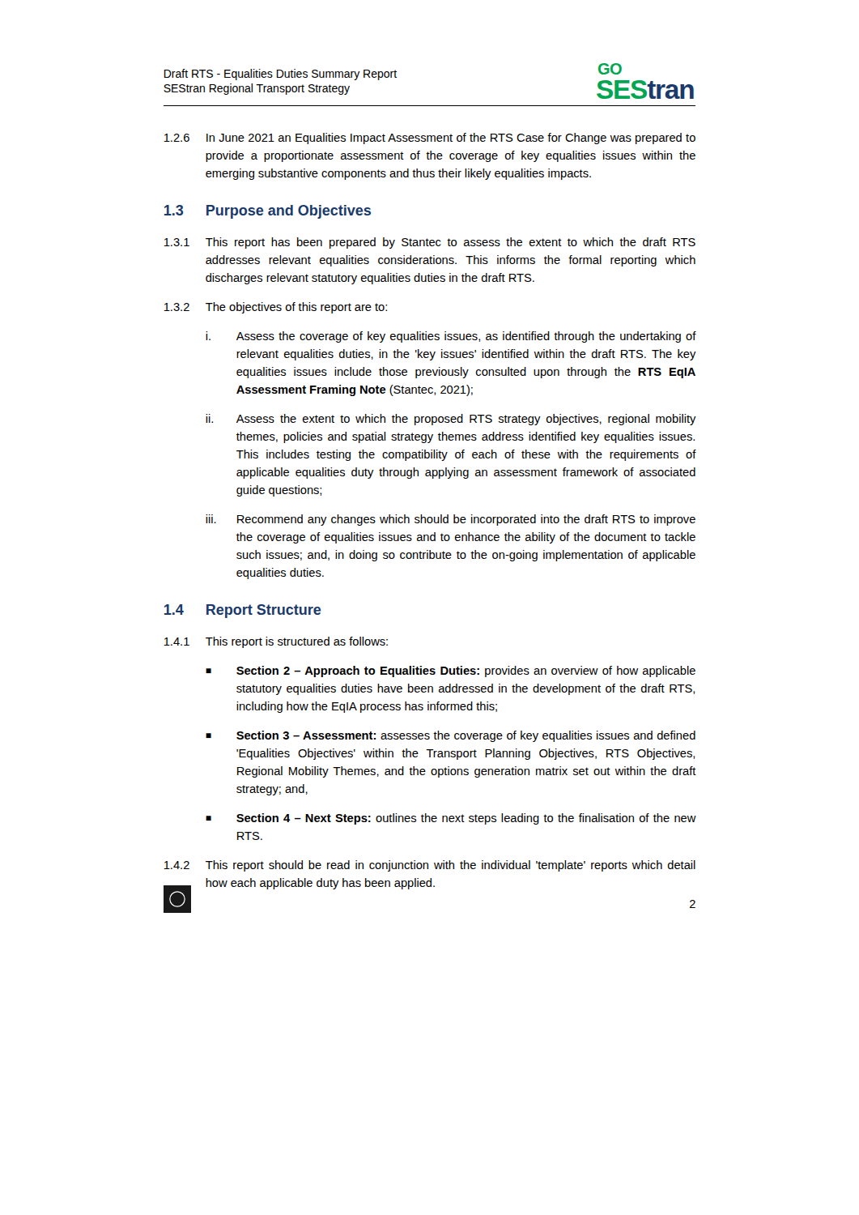Draft RTS - Equalities Duties Summary Report
SEStran Regional Transport Strategy
GO SES tran
1.2.6
In June 2021 an Equalities Impact Assessment of the RTS Case for Change was prepared to provide a proportionate assessment of the coverage of key equalities issues within the emerging substantive components and thus their likely equalities impacts.
1.3 Purpose and Objectives
1.3.1
This report has been prepared by Stantec to assess the extent to which the draft RTS addresses relevant equalities considerations. This informs the formal reporting which discharges relevant statutory equalities duties in the draft RTS.
1.3.2
The objectives of this report are to:
i.
Assess the coverage of key equalities issues, as identified through the undertaking of relevant equalities duties, in the 'key issues' identified within the draft RTS. The key equalities issues include those previously consulted upon through the RTS EqIA Assessment Framing Note (Stantec, 2021);
ii.
Assess the extent to which the proposed RTS strategy objectives, regional mobility themes, policies and spatial strategy themes address identified key equalities issues. This includes testing the compatibility of each of these with the requirements of applicable equalities duty through applying an assessment framework of associated guide questions;
iii.
Recommend any changes which should be incorporated into the draft RTS to improve the coverage of equalities issues and to enhance the ability of the document to tackle such issues; and, in doing so contribute to the on-going implementation of applicable equalities duties.
1.4 Report Structure
1.4.1
This report is structured as follows:
■
Section 2 – Approach to Equalities Duties: provides an overview of how applicable statutory equalities duties have been addressed in the development of the draft RTS, including how the EqIA process has informed this;
■
Section 3 – Assessment: assesses the coverage of key equalities issues and defined 'Equalities Objectives' within the Transport Planning Objectives, RTS Objectives, Regional Mobility Themes, and the options generation matrix set out within the draft strategy; and,
■
Section 4 – Next Steps: outlines the next steps leading to the finalisation of the new RTS.
1.4.2
This report should be read in conjunction with the individual 'template' reports which detail how each applicable duty has been applied.
2